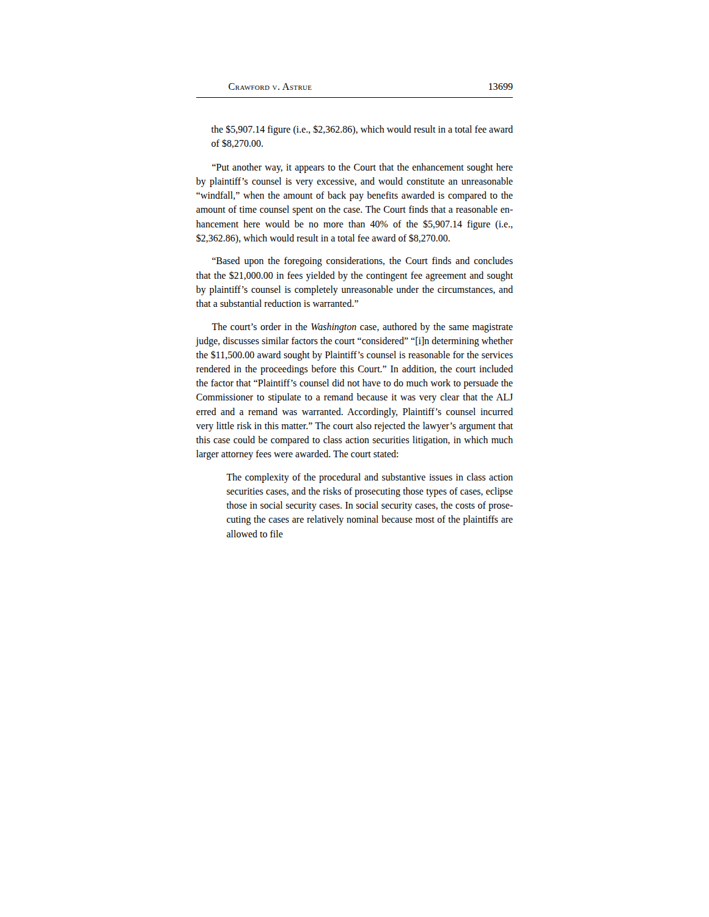Crawford v. Astrue 13699
the $5,907.14 figure (i.e., $2,362.86), which would result in a total fee award of $8,270.00.
“Put another way, it appears to the Court that the enhancement sought here by plaintiff’s counsel is very excessive, and would constitute an unreasonable “windfall,” when the amount of back pay benefits awarded is compared to the amount of time counsel spent on the case. The Court finds that a reasonable enhancement here would be no more than 40% of the $5,907.14 figure (i.e., $2,362.86), which would result in a total fee award of $8,270.00.
“Based upon the foregoing considerations, the Court finds and concludes that the $21,000.00 in fees yielded by the contingent fee agreement and sought by plaintiff’s counsel is completely unreasonable under the circumstances, and that a substantial reduction is warranted.”
The court’s order in the Washington case, authored by the same magistrate judge, discusses similar factors the court “considered” “[i]n determining whether the $11,500.00 award sought by Plaintiff’s counsel is reasonable for the services rendered in the proceedings before this Court.” In addition, the court included the factor that “Plaintiff’s counsel did not have to do much work to persuade the Commissioner to stipulate to a remand because it was very clear that the ALJ erred and a remand was warranted. Accordingly, Plaintiff’s counsel incurred very little risk in this matter.” The court also rejected the lawyer’s argument that this case could be compared to class action securities litigation, in which much larger attorney fees were awarded. The court stated:
The complexity of the procedural and substantive issues in class action securities cases, and the risks of prosecuting those types of cases, eclipse those in social security cases. In social security cases, the costs of prosecuting the cases are relatively nominal because most of the plaintiffs are allowed to file